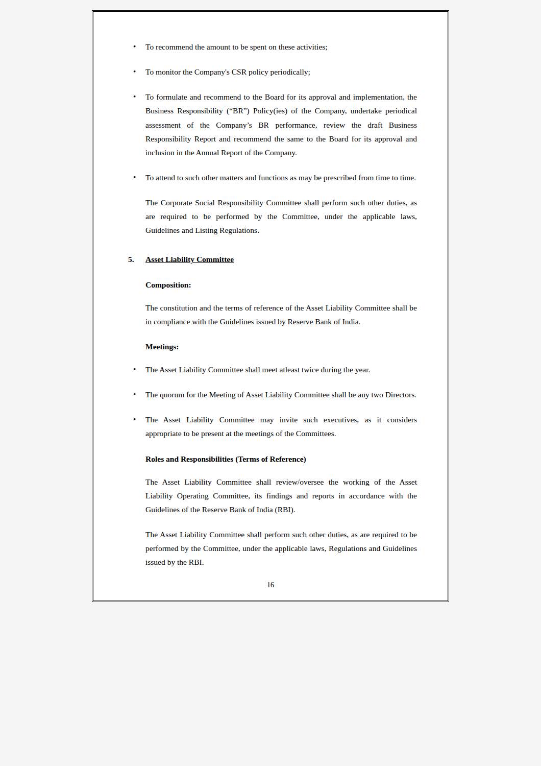To recommend the amount to be spent on these activities;
To monitor the Company's CSR policy periodically;
To formulate and recommend to the Board for its approval and implementation, the Business Responsibility (“BR”) Policy(ies) of the Company, undertake periodical assessment of the Company’s BR performance, review the draft Business Responsibility Report and recommend the same to the Board for its approval and inclusion in the Annual Report of the Company.
To attend to such other matters and functions as may be prescribed from time to time.
The Corporate Social Responsibility Committee shall perform such other duties, as are required to be performed by the Committee, under the applicable laws, Guidelines and Listing Regulations.
5. Asset Liability Committee
Composition:
The constitution and the terms of reference of the Asset Liability Committee shall be in compliance with the Guidelines issued by Reserve Bank of India.
Meetings:
The Asset Liability Committee shall meet atleast twice during the year.
The quorum for the Meeting of Asset Liability Committee shall be any two Directors.
The Asset Liability Committee may invite such executives, as it considers appropriate to be present at the meetings of the Committees.
Roles and Responsibilities (Terms of Reference)
The Asset Liability Committee shall review/oversee the working of the Asset Liability Operating Committee, its findings and reports in accordance with the Guidelines of the Reserve Bank of India (RBI).
The Asset Liability Committee shall perform such other duties, as are required to be performed by the Committee, under the applicable laws, Regulations and Guidelines issued by the RBI.
16